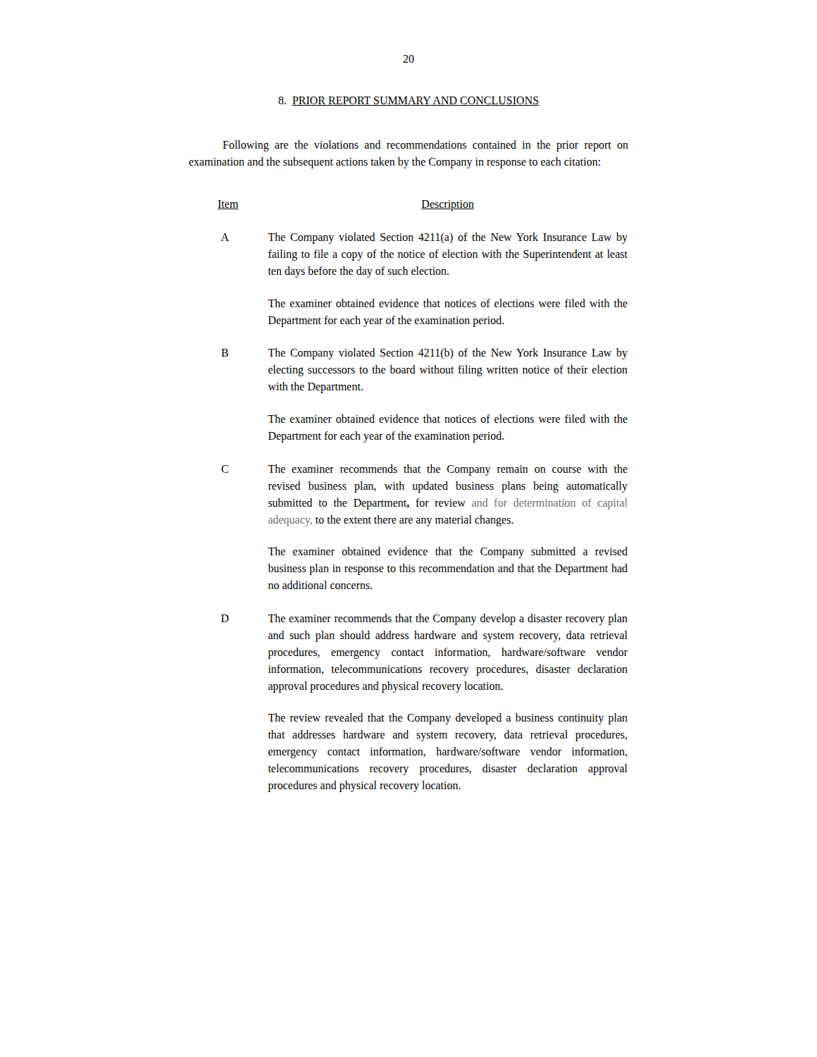20
8. PRIOR REPORT SUMMARY AND CONCLUSIONS
Following are the violations and recommendations contained in the prior report on examination and the subsequent actions taken by the Company in response to each citation:
| Item | Description |
| --- | --- |
| A | The Company violated Section 4211(a) of the New York Insurance Law by failing to file a copy of the notice of election with the Superintendent at least ten days before the day of such election. The examiner obtained evidence that notices of elections were filed with the Department for each year of the examination period. |
| B | The Company violated Section 4211(b) of the New York Insurance Law by electing successors to the board without filing written notice of their election with the Department. The examiner obtained evidence that notices of elections were filed with the Department for each year of the examination period. |
| C | The examiner recommends that the Company remain on course with the revised business plan, with updated business plans being automatically submitted to the Department , for review and for determination of capital adequacy, to the extent there are any material changes. The examiner obtained evidence that the Company submitted a revised business plan in response to this recommendation and that the Department had no additional concerns. |
| D | The examiner recommends that the Company develop a disaster recovery plan and such plan should address hardware and system recovery, data retrieval procedures, emergency contact information, hardware/software vendor information, telecommunications recovery procedures, disaster declaration approval procedures and physical recovery location. The review revealed that the Company developed a business continuity plan that addresses hardware and system recovery, data retrieval procedures, emergency contact information, hardware/software vendor information, telecommunications recovery procedures, disaster declaration approval procedures and physical recovery location. |